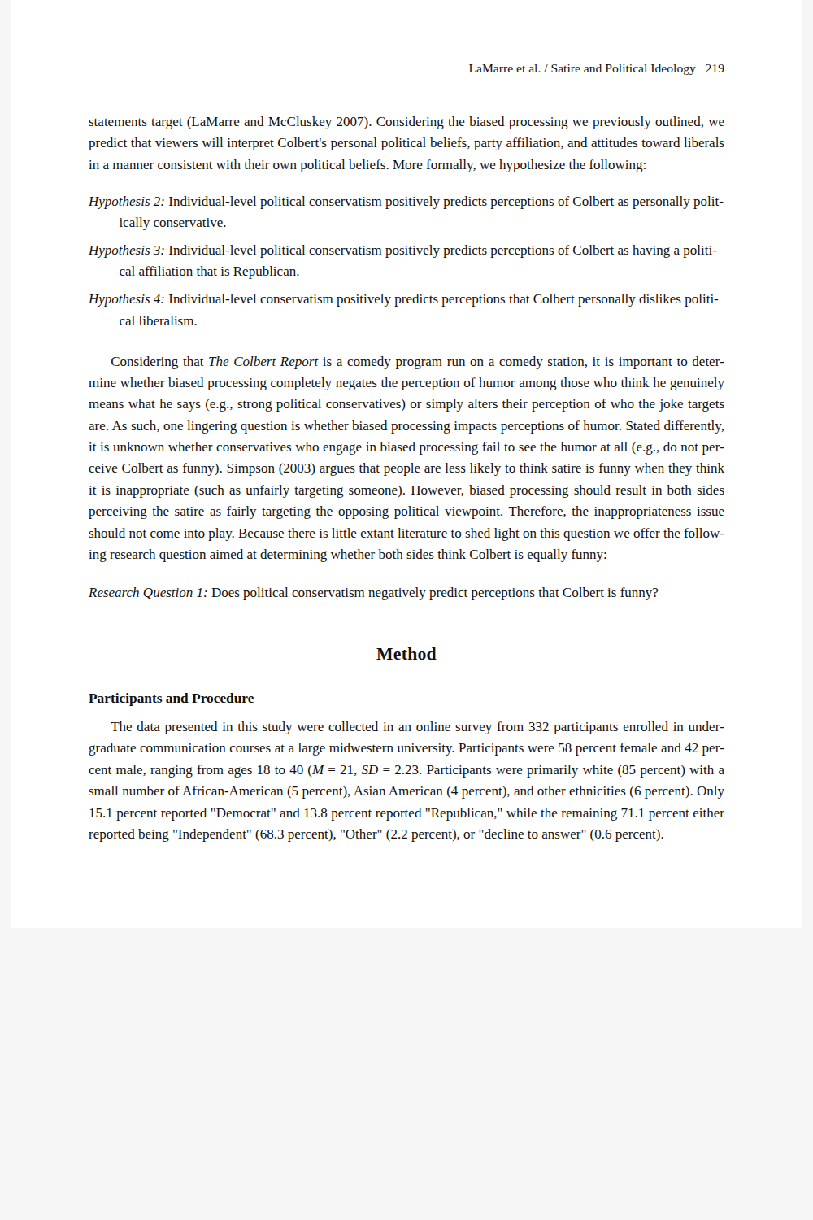LaMarre et al. / Satire and Political Ideology 219
statements target (LaMarre and McCluskey 2007). Considering the biased processing we previously outlined, we predict that viewers will interpret Colbert's personal political beliefs, party affiliation, and attitudes toward liberals in a manner consistent with their own political beliefs. More formally, we hypothesize the following:
Hypothesis 2: Individual-level political conservatism positively predicts perceptions of Colbert as personally politically conservative.
Hypothesis 3: Individual-level political conservatism positively predicts perceptions of Colbert as having a political affiliation that is Republican.
Hypothesis 4: Individual-level conservatism positively predicts perceptions that Colbert personally dislikes political liberalism.
Considering that The Colbert Report is a comedy program run on a comedy station, it is important to determine whether biased processing completely negates the perception of humor among those who think he genuinely means what he says (e.g., strong political conservatives) or simply alters their perception of who the joke targets are. As such, one lingering question is whether biased processing impacts perceptions of humor. Stated differently, it is unknown whether conservatives who engage in biased processing fail to see the humor at all (e.g., do not perceive Colbert as funny). Simpson (2003) argues that people are less likely to think satire is funny when they think it is inappropriate (such as unfairly targeting someone). However, biased processing should result in both sides perceiving the satire as fairly targeting the opposing political viewpoint. Therefore, the inappropriateness issue should not come into play. Because there is little extant literature to shed light on this question we offer the following research question aimed at determining whether both sides think Colbert is equally funny:
Research Question 1: Does political conservatism negatively predict perceptions that Colbert is funny?
Method
Participants and Procedure
The data presented in this study were collected in an online survey from 332 participants enrolled in undergraduate communication courses at a large midwestern university. Participants were 58 percent female and 42 percent male, ranging from ages 18 to 40 (M = 21, SD = 2.23. Participants were primarily white (85 percent) with a small number of African-American (5 percent), Asian American (4 percent), and other ethnicities (6 percent). Only 15.1 percent reported "Democrat" and 13.8 percent reported "Republican," while the remaining 71.1 percent either reported being "Independent" (68.3 percent), "Other" (2.2 percent), or "decline to answer" (0.6 percent).